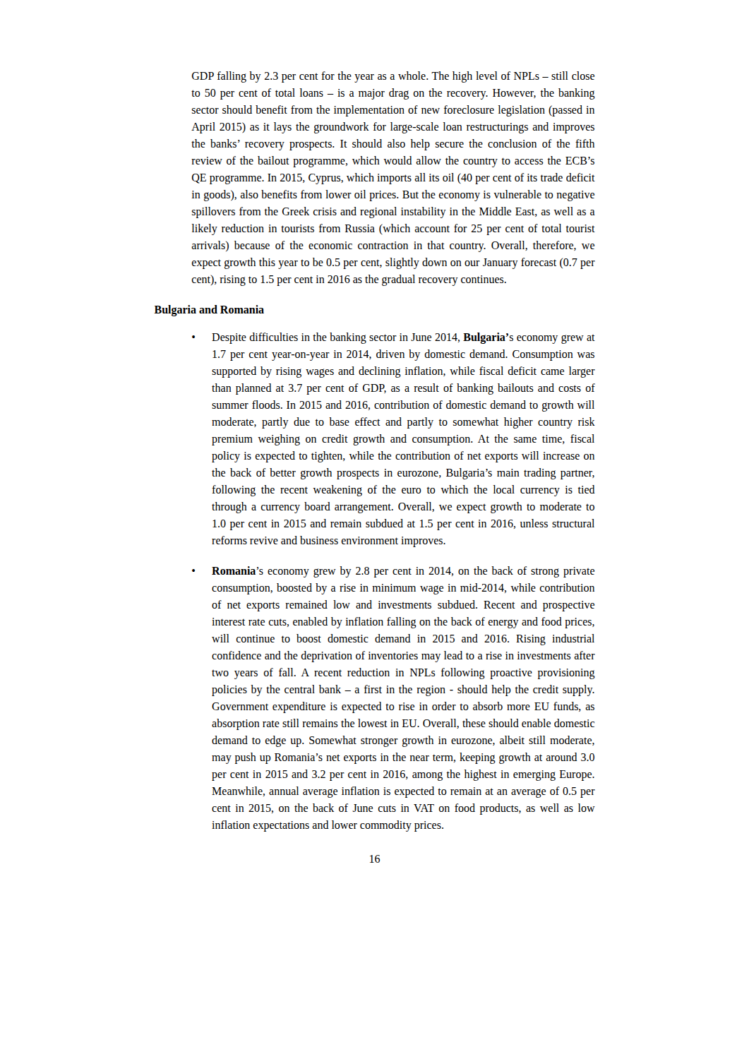GDP falling by 2.3 per cent for the year as a whole. The high level of NPLs – still close to 50 per cent of total loans – is a major drag on the recovery. However, the banking sector should benefit from the implementation of new foreclosure legislation (passed in April 2015) as it lays the groundwork for large-scale loan restructurings and improves the banks’ recovery prospects. It should also help secure the conclusion of the fifth review of the bailout programme, which would allow the country to access the ECB’s QE programme. In 2015, Cyprus, which imports all its oil (40 per cent of its trade deficit in goods), also benefits from lower oil prices. But the economy is vulnerable to negative spillovers from the Greek crisis and regional instability in the Middle East, as well as a likely reduction in tourists from Russia (which account for 25 per cent of total tourist arrivals) because of the economic contraction in that country. Overall, therefore, we expect growth this year to be 0.5 per cent, slightly down on our January forecast (0.7 per cent), rising to 1.5 per cent in 2016 as the gradual recovery continues.
Bulgaria and Romania
Despite difficulties in the banking sector in June 2014, Bulgaria’s economy grew at 1.7 per cent year-on-year in 2014, driven by domestic demand. Consumption was supported by rising wages and declining inflation, while fiscal deficit came larger than planned at 3.7 per cent of GDP, as a result of banking bailouts and costs of summer floods. In 2015 and 2016, contribution of domestic demand to growth will moderate, partly due to base effect and partly to somewhat higher country risk premium weighing on credit growth and consumption. At the same time, fiscal policy is expected to tighten, while the contribution of net exports will increase on the back of better growth prospects in eurozone, Bulgaria’s main trading partner, following the recent weakening of the euro to which the local currency is tied through a currency board arrangement. Overall, we expect growth to moderate to 1.0 per cent in 2015 and remain subdued at 1.5 per cent in 2016, unless structural reforms revive and business environment improves.
Romania’s economy grew by 2.8 per cent in 2014, on the back of strong private consumption, boosted by a rise in minimum wage in mid-2014, while contribution of net exports remained low and investments subdued. Recent and prospective interest rate cuts, enabled by inflation falling on the back of energy and food prices, will continue to boost domestic demand in 2015 and 2016. Rising industrial confidence and the deprivation of inventories may lead to a rise in investments after two years of fall. A recent reduction in NPLs following proactive provisioning policies by the central bank – a first in the region - should help the credit supply. Government expenditure is expected to rise in order to absorb more EU funds, as absorption rate still remains the lowest in EU. Overall, these should enable domestic demand to edge up. Somewhat stronger growth in eurozone, albeit still moderate, may push up Romania’s net exports in the near term, keeping growth at around 3.0 per cent in 2015 and 3.2 per cent in 2016, among the highest in emerging Europe. Meanwhile, annual average inflation is expected to remain at an average of 0.5 per cent in 2015, on the back of June cuts in VAT on food products, as well as low inflation expectations and lower commodity prices.
16